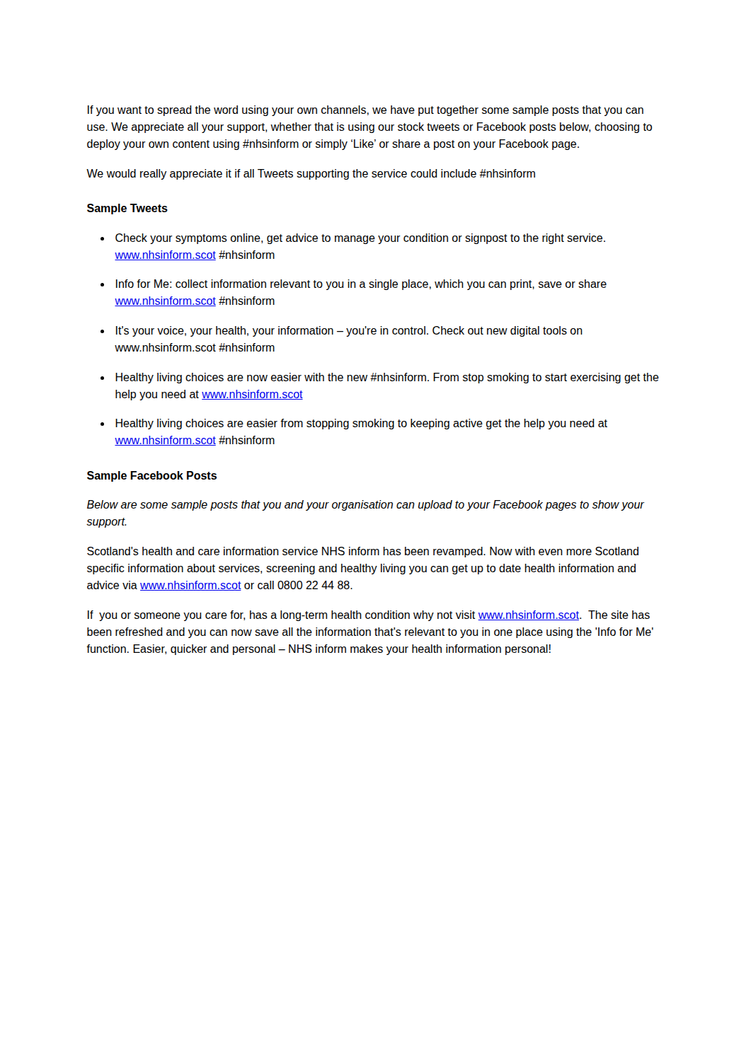If you want to spread the word using your own channels, we have put together some sample posts that you can use. We appreciate all your support, whether that is using our stock tweets or Facebook posts below, choosing to deploy your own content using #nhsinform or simply ‘Like’ or share a post on your Facebook page.
We would really appreciate it if all Tweets supporting the service could include #nhsinform
Sample Tweets
Check your symptoms online, get advice to manage your condition or signpost to the right service. www.nhsinform.scot #nhsinform
Info for Me: collect information relevant to you in a single place, which you can print, save or share www.nhsinform.scot #nhsinform
It's your voice, your health, your information – you're in control. Check out new digital tools on www.nhsinform.scot #nhsinform
Healthy living choices are now easier with the new #nhsinform. From stop smoking to start exercising get the help you need at www.nhsinform.scot
Healthy living choices are easier from stopping smoking to keeping active get the help you need at www.nhsinform.scot #nhsinform
Sample Facebook Posts
Below are some sample posts that you and your organisation can upload to your Facebook pages to show your support.
Scotland's health and care information service NHS inform has been revamped. Now with even more Scotland specific information about services, screening and healthy living you can get up to date health information and advice via www.nhsinform.scot or call 0800 22 44 88.
If you or someone you care for, has a long-term health condition why not visit www.nhsinform.scot. The site has been refreshed and you can now save all the information that's relevant to you in one place using the 'Info for Me' function. Easier, quicker and personal – NHS inform makes your health information personal!